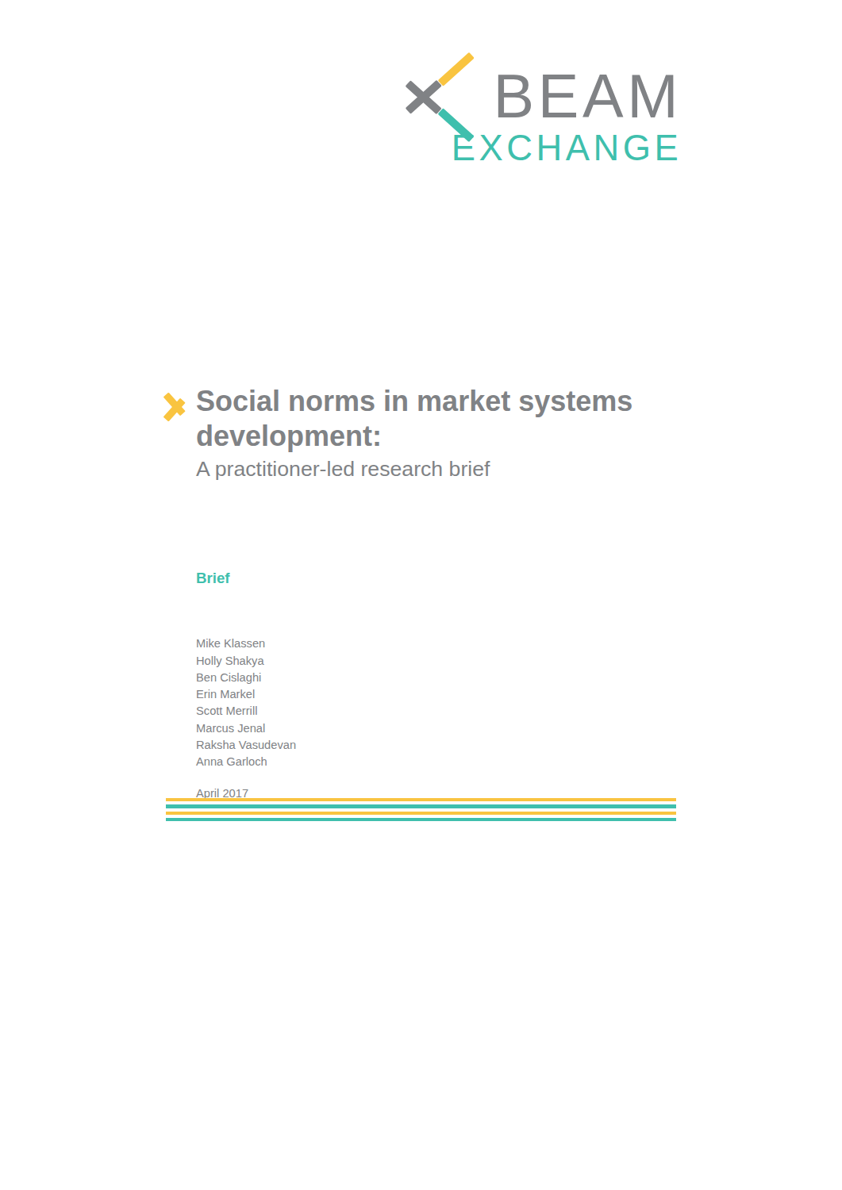BEAM
EXCHANGE
Social norms in market systems development: A practitioner-led research brief
Brief
Mike Klassen
Holly Shakya
Ben Cislaghi
Erin Markel
Scott Merrill
Marcus Jenal
Raksha Vasudevan
Anna Garloch
April 2017